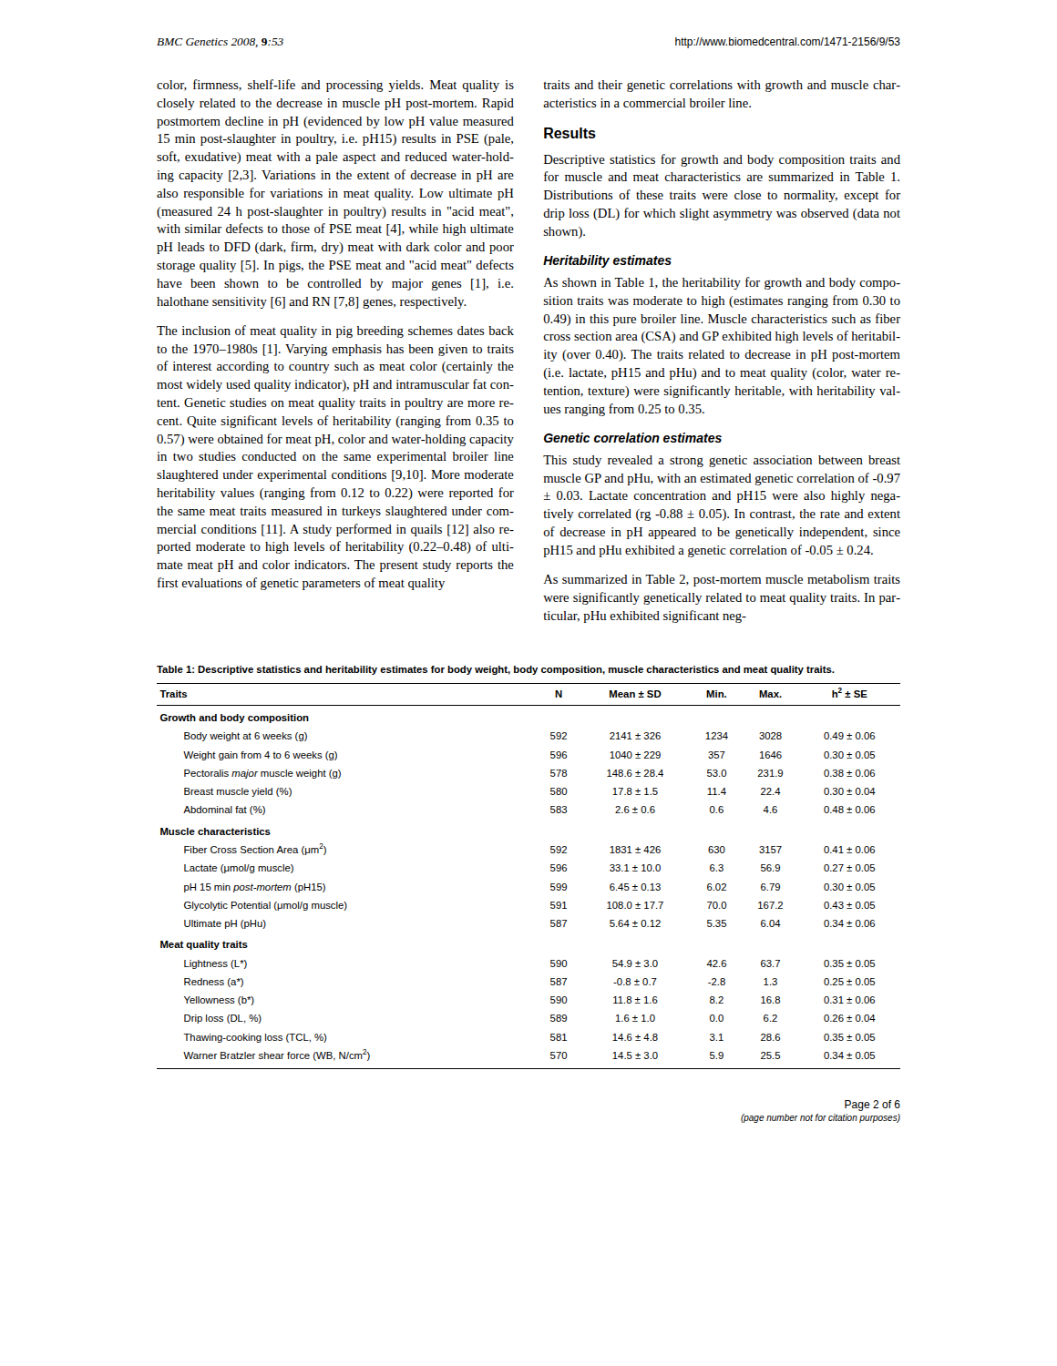BMC Genetics 2008, 9:53
http://www.biomedcentral.com/1471-2156/9/53
color, firmness, shelf-life and processing yields. Meat quality is closely related to the decrease in muscle pH post-mortem. Rapid postmortem decline in pH (evidenced by low pH value measured 15 min post-slaughter in poultry, i.e. pH15) results in PSE (pale, soft, exudative) meat with a pale aspect and reduced water-holding capacity [2,3]. Variations in the extent of decrease in pH are also responsible for variations in meat quality. Low ultimate pH (measured 24 h post-slaughter in poultry) results in "acid meat", with similar defects to those of PSE meat [4], while high ultimate pH leads to DFD (dark, firm, dry) meat with dark color and poor storage quality [5]. In pigs, the PSE meat and "acid meat" defects have been shown to be controlled by major genes [1], i.e. halothane sensitivity [6] and RN [7,8] genes, respectively.
The inclusion of meat quality in pig breeding schemes dates back to the 1970–1980s [1]. Varying emphasis has been given to traits of interest according to country such as meat color (certainly the most widely used quality indicator), pH and intramuscular fat content. Genetic studies on meat quality traits in poultry are more recent. Quite significant levels of heritability (ranging from 0.35 to 0.57) were obtained for meat pH, color and water-holding capacity in two studies conducted on the same experimental broiler line slaughtered under experimental conditions [9,10]. More moderate heritability values (ranging from 0.12 to 0.22) were reported for the same meat traits measured in turkeys slaughtered under commercial conditions [11]. A study performed in quails [12] also reported moderate to high levels of heritability (0.22–0.48) of ultimate meat pH and color indicators. The present study reports the first evaluations of genetic parameters of meat quality
traits and their genetic correlations with growth and muscle characteristics in a commercial broiler line.
Results
Descriptive statistics for growth and body composition traits and for muscle and meat characteristics are summarized in Table 1. Distributions of these traits were close to normality, except for drip loss (DL) for which slight asymmetry was observed (data not shown).
Heritability estimates
As shown in Table 1, the heritability for growth and body composition traits was moderate to high (estimates ranging from 0.30 to 0.49) in this pure broiler line. Muscle characteristics such as fiber cross section area (CSA) and GP exhibited high levels of heritability (over 0.40). The traits related to decrease in pH post-mortem (i.e. lactate, pH15 and pHu) and to meat quality (color, water retention, texture) were significantly heritable, with heritability values ranging from 0.25 to 0.35.
Genetic correlation estimates
This study revealed a strong genetic association between breast muscle GP and pHu, with an estimated genetic correlation of -0.97 ± 0.03. Lactate concentration and pH15 were also highly negatively correlated (rg -0.88 ± 0.05). In contrast, the rate and extent of decrease in pH appeared to be genetically independent, since pH15 and pHu exhibited a genetic correlation of -0.05 ± 0.24.
As summarized in Table 2, post-mortem muscle metabolism traits were significantly genetically related to meat quality traits. In particular, pHu exhibited significant neg-
Table 1: Descriptive statistics and heritability estimates for body weight, body composition, muscle characteristics and meat quality traits.
| Traits | N | Mean ± SD | Min. | Max. | h 2 ± SE |
| --- | --- | --- | --- | --- | --- |
| Growth and body composition |
| Body weight at 6 weeks (g) | 592 | 2141 ± 326 | 1234 | 3028 | 0.49 ± 0.06 |
| Weight gain from 4 to 6 weeks (g) | 596 | 1040 ± 229 | 357 | 1646 | 0.30 ± 0.05 |
| Pectoralis major muscle weight (g) | 578 | 148.6 ± 28.4 | 53.0 | 231.9 | 0.38 ± 0.06 |
| Breast muscle yield (%) | 580 | 17.8 ± 1.5 | 11.4 | 22.4 | 0.30 ± 0.04 |
| Abdominal fat (%) | 583 | 2.6 ± 0.6 | 0.6 | 4.6 | 0.48 ± 0.06 |
| Muscle characteristics |
| Fiber Cross Section Area (μm 2 ) | 592 | 1831 ± 426 | 630 | 3157 | 0.41 ± 0.06 |
| Lactate (μmol/g muscle) | 596 | 33.1 ± 10.0 | 6.3 | 56.9 | 0.27 ± 0.05 |
| pH 15 min post-mortem (pH15) | 599 | 6.45 ± 0.13 | 6.02 | 6.79 | 0.30 ± 0.05 |
| Glycolytic Potential (μmol/g muscle) | 591 | 108.0 ± 17.7 | 70.0 | 167.2 | 0.43 ± 0.05 |
| Ultimate pH (pHu) | 587 | 5.64 ± 0.12 | 5.35 | 6.04 | 0.34 ± 0.06 |
| Meat quality traits |
| Lightness (L*) | 590 | 54.9 ± 3.0 | 42.6 | 63.7 | 0.35 ± 0.05 |
| Redness (a*) | 587 | -0.8 ± 0.7 | -2.8 | 1.3 | 0.25 ± 0.05 |
| Yellowness (b*) | 590 | 11.8 ± 1.6 | 8.2 | 16.8 | 0.31 ± 0.06 |
| Drip loss (DL, %) | 589 | 1.6 ± 1.0 | 0.0 | 6.2 | 0.26 ± 0.04 |
| Thawing-cooking loss (TCL, %) | 581 | 14.6 ± 4.8 | 3.1 | 28.6 | 0.35 ± 0.05 |
| Warner Bratzler shear force (WB, N/cm 2 ) | 570 | 14.5 ± 3.0 | 5.9 | 25.5 | 0.34 ± 0.05 |
Page 2 of 6
(page number not for citation purposes)